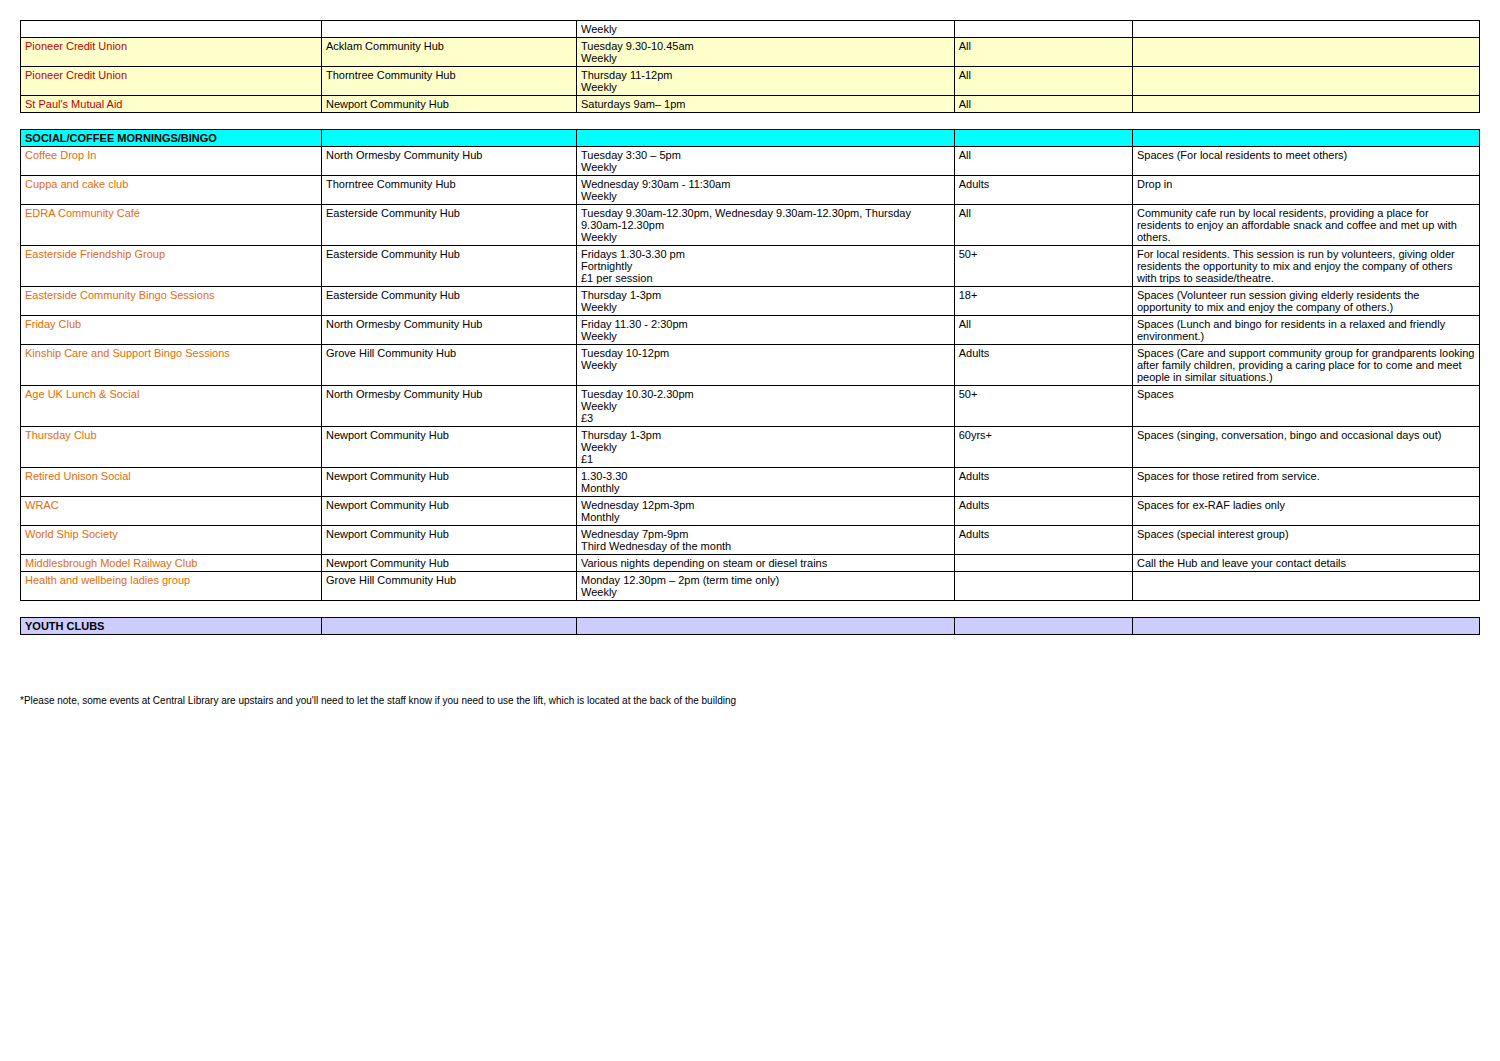| | | Weekly | | |
| Pioneer Credit Union | Acklam Community Hub | Tuesday 9.30-10.45am Weekly | All | |
| Pioneer Credit Union | Thorntree Community Hub | Thursday 11-12pm Weekly | All | |
| St Paul's Mutual Aid | Newport Community Hub | Saturdays 9am– 1pm | All | |
| SOCIAL/COFFEE MORNINGS/BINGO | | | | |
| Coffee Drop In | North Ormesby Community Hub | Tuesday 3:30 – 5pm Weekly | All | Spaces (For local residents to meet others) |
| Cuppa and cake club | Thorntree Community Hub | Wednesday 9:30am - 11:30am Weekly | Adults | Drop in |
| EDRA Community Café | Easterside Community Hub | Tuesday 9.30am-12.30pm, Wednesday 9.30am-12.30pm, Thursday 9.30am-12.30pm Weekly | All | Community cafe run by local residents, providing a place for residents to enjoy an affordable snack and coffee and met up with others. |
| Easterside Friendship Group | Easterside Community Hub | Fridays 1.30-3.30 pm Fortnightly £1 per session | 50+ | For local residents. This session is run by volunteers, giving older residents the opportunity to mix and enjoy the company of others with trips to seaside/theatre. |
| Easterside Community Bingo Sessions | Easterside Community Hub | Thursday 1-3pm Weekly | 18+ | Spaces (Volunteer run session giving elderly residents the opportunity to mix and enjoy the company of others.) |
| Friday Club | North Ormesby Community Hub | Friday 11.30 - 2:30pm Weekly | All | Spaces (Lunch and bingo for residents in a relaxed and friendly environment.) |
| Kinship Care and Support Bingo Sessions | Grove Hill Community Hub | Tuesday 10-12pm Weekly | Adults | Spaces (Care and support community group for grandparents looking after family children, providing a caring place for to come and meet people in similar situations.) |
| Age UK Lunch & Social | North Ormesby Community Hub | Tuesday 10.30-2.30pm Weekly £3 | 50+ | Spaces |
| Thursday Club | Newport Community Hub | Thursday 1-3pm Weekly £1 | 60yrs+ | Spaces (singing, conversation, bingo and occasional days out) |
| Retired Unison Social | Newport Community Hub | 1.30-3.30 Monthly | Adults | Spaces for those retired from service. |
| WRAC | Newport Community Hub | Wednesday 12pm-3pm Monthly | Adults | Spaces for ex-RAF ladies only |
| World Ship Society | Newport Community Hub | Wednesday 7pm-9pm Third Wednesday of the month | Adults | Spaces (special interest group) |
| Middlesbrough Model Railway Club | Newport Community Hub | Various nights depending on steam or diesel trains | | Call the Hub and leave your contact details |
| Health and wellbeing ladies group | Grove Hill Community Hub | Monday 12.30pm – 2pm (term time only) Weekly | | |
| YOUTH CLUBS | | | | |
*Please note, some events at Central Library are upstairs and you'll need to let the staff know if you need to use the lift, which is located at the back of the building